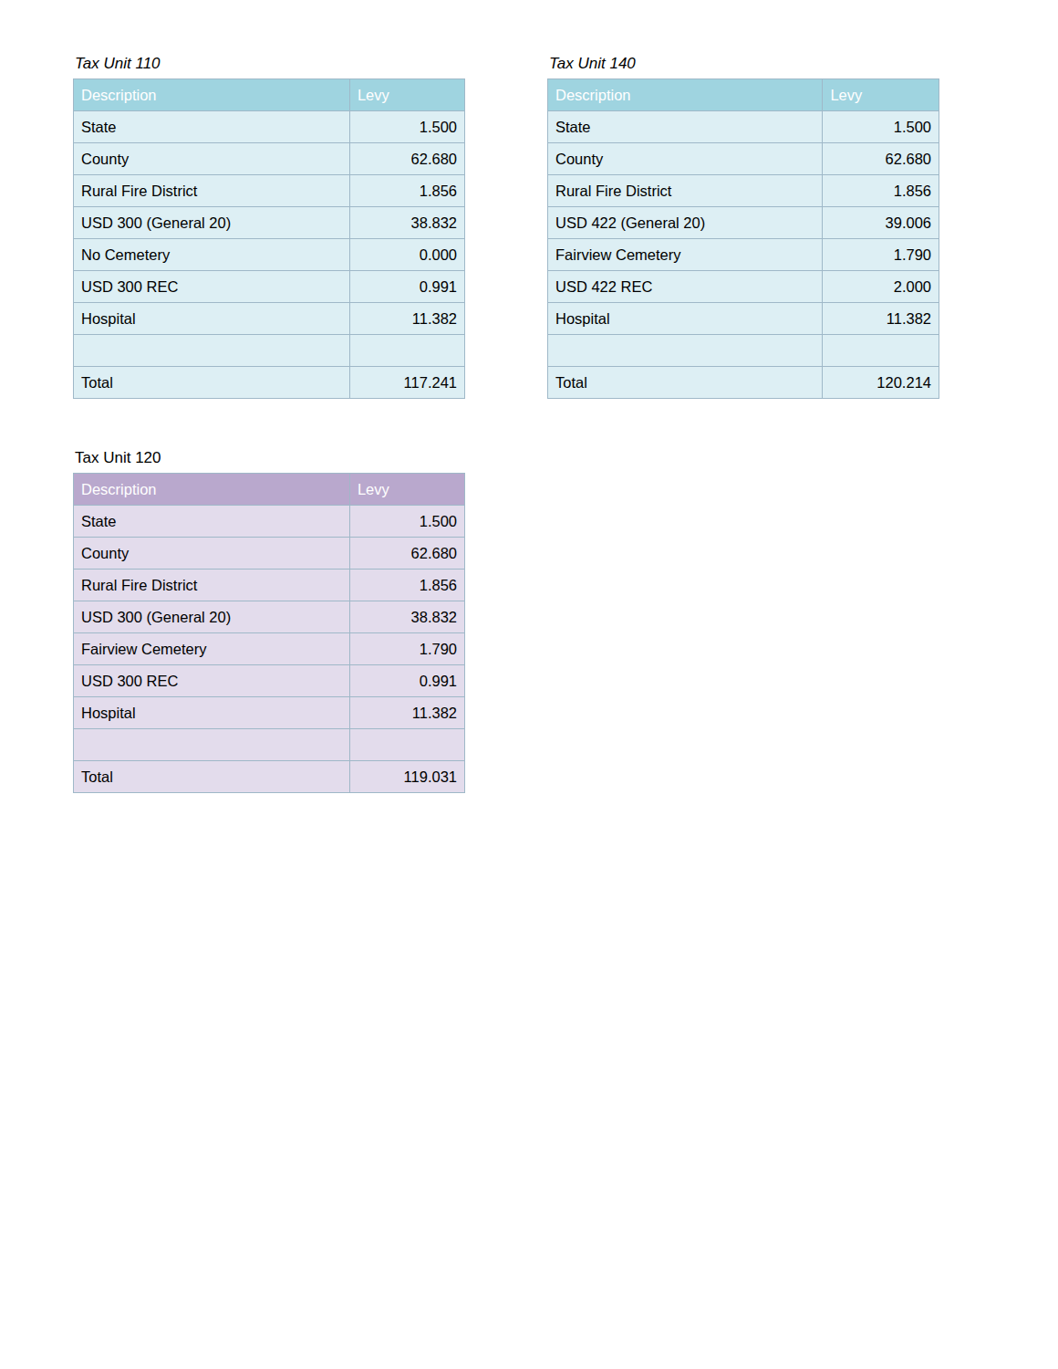Tax Unit 110
| Description | Levy |
| --- | --- |
| State | 1.500 |
| County | 62.680 |
| Rural Fire District | 1.856 |
| USD 300 (General 20) | 38.832 |
| No Cemetery | 0.000 |
| USD 300 REC | 0.991 |
| Hospital | 11.382 |
| Total | 117.241 |
Tax Unit 140
| Description | Levy |
| --- | --- |
| State | 1.500 |
| County | 62.680 |
| Rural Fire District | 1.856 |
| USD 422 (General 20) | 39.006 |
| Fairview Cemetery | 1.790 |
| USD 422 REC | 2.000 |
| Hospital | 11.382 |
| Total | 120.214 |
Tax Unit 120
| Description | Levy |
| --- | --- |
| State | 1.500 |
| County | 62.680 |
| Rural Fire District | 1.856 |
| USD 300 (General 20) | 38.832 |
| Fairview Cemetery | 1.790 |
| USD 300 REC | 0.991 |
| Hospital | 11.382 |
| Total | 119.031 |